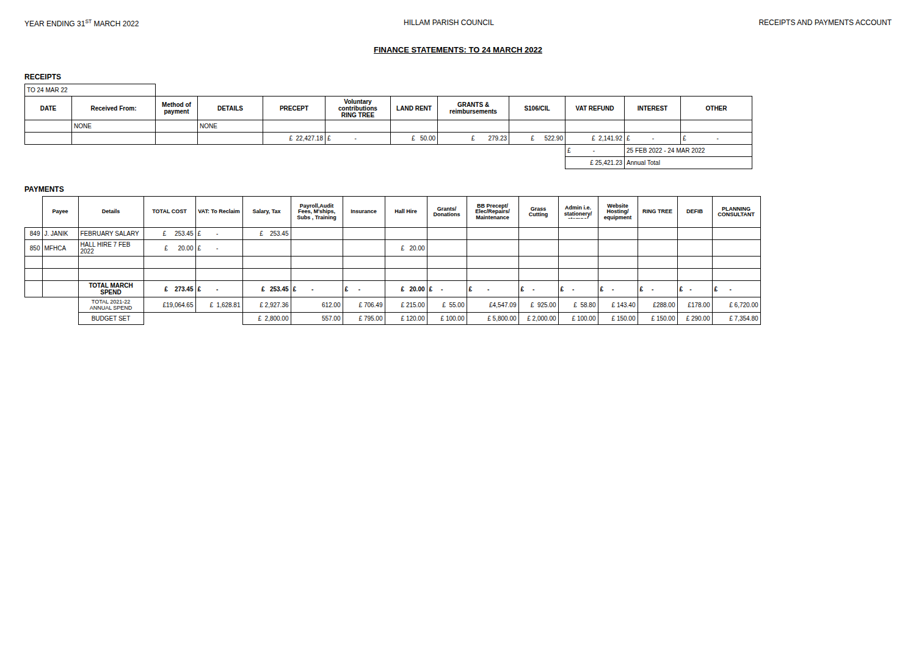YEAR ENDING 31ST MARCH 2022 HILLAM PARISH COUNCIL RECEIPTS AND PAYMENTS ACCOUNT
FINANCE STATEMENTS: TO 24 MARCH 2022
RECEIPTS
| TO 24 MAR 22 | | | | | | | | | | |
| DATE | Received From: | Method of payment | DETAILS | PRECEPT | Voluntary contributions RING TREE | LAND RENT | GRANTS & reimbursements | S106/CIL | VAT REFUND | INTEREST | OTHER |
| | NONE | | NONE | | | | | | | | |
| | | | | £ 22,427.18 | £ - | £ 50.00 | £ 279.23 | £ 522.90 | £ 2,141.92 | £ - | £ - |
| | | | | | | | | | £ - | 25 FEB 2022 - 24 MAR 2022 |
| | | | | | | | | | £ 25,421.23 | Annual Total |
PAYMENTS
| | Payee | Details | TOTAL COST | VAT: To Reclaim | Salary, Tax | Payroll,Audit Fees, M'ships, Subs , Training | Insurance | Hall Hire | Grants/ Donations | BB Precept/ Elec/Repairs/ Maintenance | Grass Cutting | Admin i.e. stationery/ stamps/ photocopy | Website Hosting/ equipment | RING TREE | DEFIB | PLANNING CONSULTANT |
| --- | --- | --- | --- | --- | --- | --- | --- | --- | --- | --- | --- | --- | --- | --- | --- | --- |
| 849 | J. JANIK | FEBRUARY SALARY | £ 253.45 | £ - | £ 253.45 | | | | | | | | | | | |
| 850 | MFHCA | HALL HIRE 7 FEB 2022 | £ 20.00 | £ - | | | | £ 20.00 | | | | | | | | |
| | | TOTAL MARCH SPEND | £ 273.45 | £ - | £ 253.45 | £ - | £ - | £ 20.00 | £ - | £ - | £ - | £ - | £ - | £ - | £ - | £ - |
| | | TOTAL 2021-22 ANNUAL SPEND | £19,064.65 | £ 1,628.81 | £ 2,927.36 | 612.00 | £ 706.49 | £ 215.00 | £ 55.00 | £4,547.09 | £ 925.00 | £ 58.80 | £ 143.40 | £288.00 | £178.00 | £ 6,720.00 |
| | | BUDGET SET | | | £ 2,800.00 | 557.00 | £ 795.00 | £ 120.00 | £ 100.00 | £ 5,800.00 | £ 2,000.00 | £ 100.00 | £ 150.00 | £ 150.00 | £ 290.00 | £ 7,354.80 |